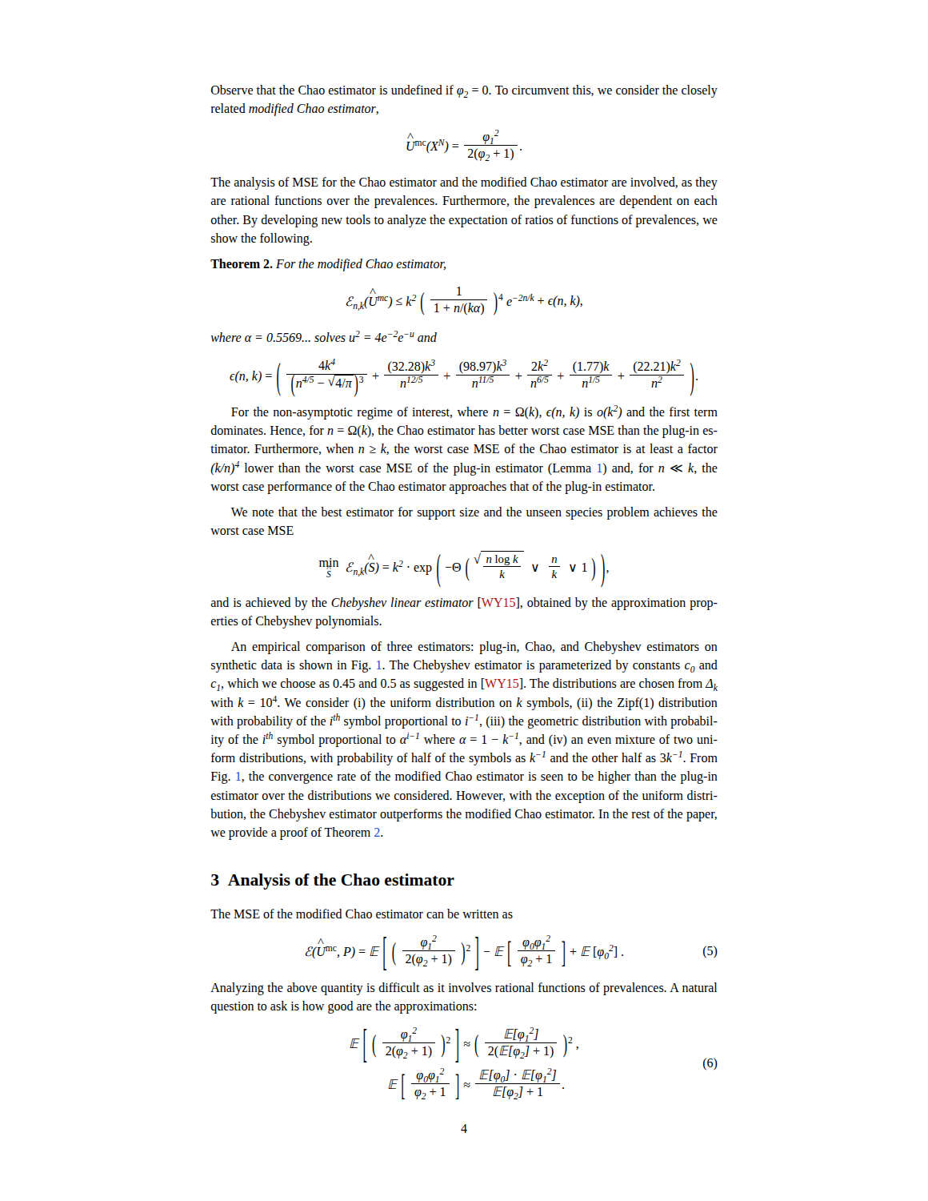Observe that the Chao estimator is undefined if φ2 = 0. To circumvent this, we consider the closely related modified Chao estimator,
Umc(XN) = φ12 2(φ2 + 1) .
The analysis of MSE for the Chao estimator and the modified Chao estimator are involved, as they are rational functions over the prevalences. Furthermore, the prevalences are dependent on each other. By developing new tools to analyze the expectation of ratios of functions of prevalences, we show the following.
Theorem 2. For the modified Chao estimator,
ℰn,k(Umc) ≤ k2 ( 1 1 + n/(kα) )4 e−2n/k + ϵ(n, k),
where α = 0.5569... solves u2 = 4e−2e−u and
ϵ(n, k) = ( 4k4 (n4/5 − 4/π)3 + (32.28)k3 n12/5 + (98.97)k3 n11/5 + 2k2 n6/5 + (1.77)k n1/5 + (22.21)k2 n2 ).
For the non-asymptotic regime of interest, where n = Ω(k), ϵ(n, k) is o(k2) and the first term dominates. Hence, for n = Ω(k), the Chao estimator has better worst case MSE than the plug-in estimator. Furthermore, when n ≥ k, the worst case MSE of the Chao estimator is at least a factor (k/n)4 lower than the worst case MSE of the plug-in estimator (Lemma 1) and, for n ≪ k, the worst case performance of the Chao estimator approaches that of the plug-in estimator.
We note that the best estimator for support size and the unseen species problem achieves the worst case MSE
min S ℰn,k(S) = k2 · exp ( −Θ ( n log k k ∨ nk ∨ 1 ) ),
and is achieved by the Chebyshev linear estimator [WY15], obtained by the approximation properties of Chebyshev polynomials.
An empirical comparison of three estimators: plug-in, Chao, and Chebyshev estimators on synthetic data is shown in Fig. 1. The Chebyshev estimator is parameterized by constants c0 and c1, which we choose as 0.45 and 0.5 as suggested in [WY15]. The distributions are chosen from Δk with k = 104. We consider (i) the uniform distribution on k symbols, (ii) the Zipf(1) distribution with probability of the ith symbol proportional to i−1, (iii) the geometric distribution with probability of the ith symbol proportional to αi−1 where α = 1 − k−1, and (iv) an even mixture of two uniform distributions, with probability of half of the symbols as k−1 and the other half as 3k−1. From Fig. 1, the convergence rate of the modified Chao estimator is seen to be higher than the plug-in estimator over the distributions we considered. However, with the exception of the uniform distribution, the Chebyshev estimator outperforms the modified Chao estimator. In the rest of the paper, we provide a proof of Theorem 2.
3 Analysis of the Chao estimator
The MSE of the modified Chao estimator can be written as
ℰ(Umc, P) = 𝔼 [ ( φ12 2(φ2 + 1) )2 ] − 𝔼 [ φ0φ12 φ2 + 1 ] + 𝔼 [φ02] .
(5)
Analyzing the above quantity is difficult as it involves rational functions of prevalences. A natural question to ask is how good are the approximations:
𝔼 [ ( φ12 2(φ2 + 1) )2 ]
≈ ( 𝔼[φ12] 2(𝔼[φ2] + 1) )2 ,
𝔼 [ φ0φ12 φ2 + 1 ]
≈ 𝔼[φ0] · 𝔼[φ12] 𝔼[φ2] + 1 .
(6)
4